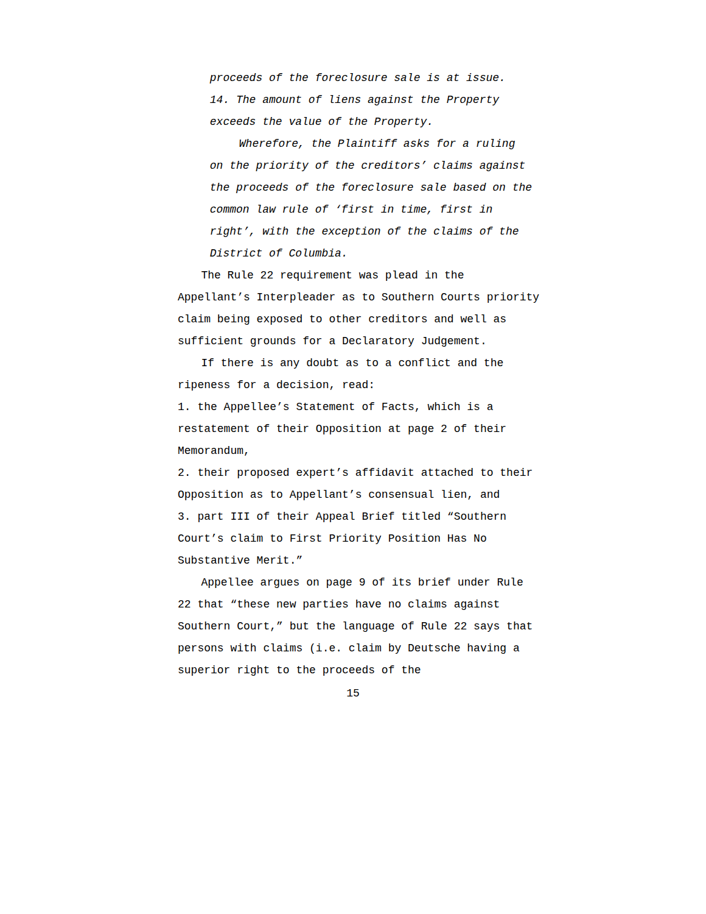proceeds of the foreclosure sale is at issue.
14. The amount of liens against the Property exceeds the value of the Property.
Wherefore, the Plaintiff asks for a ruling on the priority of the creditors’ claims against the proceeds of the foreclosure sale based on the common law rule of ‘first in time, first in right’, with the exception of the claims of the District of Columbia.
The Rule 22 requirement was plead in the Appellant’s Interpleader as to Southern Courts priority claim being exposed to other creditors and well as sufficient grounds for a Declaratory Judgement.
If there is any doubt as to a conflict and the ripeness for a decision, read:
1. the Appellee’s Statement of Facts, which is a restatement of their Opposition at page 2 of their Memorandum,
2. their proposed expert’s affidavit attached to their Opposition as to Appellant’s consensual lien, and
3. part III of their Appeal Brief titled “Southern Court’s claim to First Priority Position Has No Substantive Merit.”
Appellee argues on page 9 of its brief under Rule 22 that “these new parties have no claims against Southern Court,” but the language of Rule 22 says that persons with claims (i.e. claim by Deutsche having a superior right to the proceeds of the
15